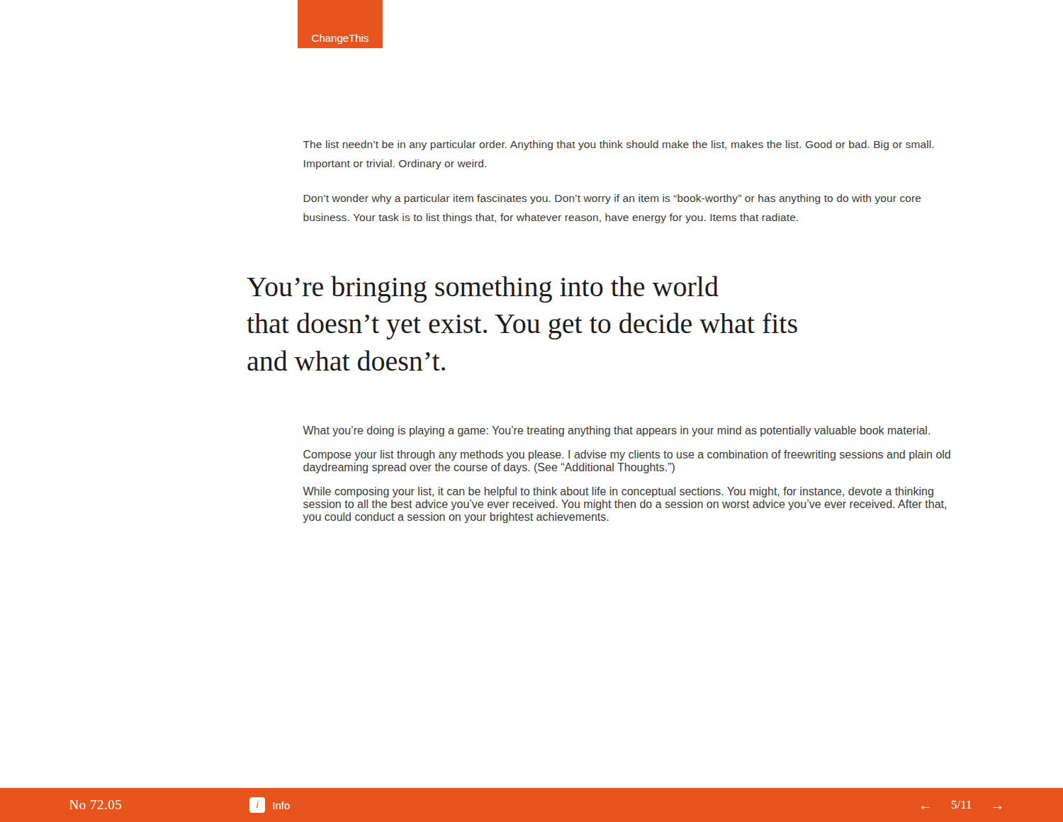ChangeThis
The list needn’t be in any particular order. Anything that you think should make the list, makes the list. Good or bad. Big or small. Important or trivial. Ordinary or weird.
Don’t wonder why a particular item fascinates you. Don’t worry if an item is “book-worthy” or has anything to do with your core business. Your task is to list things that, for whatever reason, have energy for you. Items that radiate.
You’re bringing something into the world
that doesn’t yet exist. You get to decide what fits
and what doesn’t.
What you’re doing is playing a game: You’re treating anything that appears in your mind as potentially valuable book material.
Compose your list through any methods you please. I advise my clients to use a combination of freewriting sessions and plain old daydreaming spread over the course of days. (See “Additional Thoughts.”)
While composing your list, it can be helpful to think about life in conceptual sections. You might, for instance, devote a thinking session to all the best advice you’ve ever received. You might then do a session on worst advice you’ve ever received. After that, you could conduct a session on your brightest achievements.
No 72.05
i Info
← 5/11 →